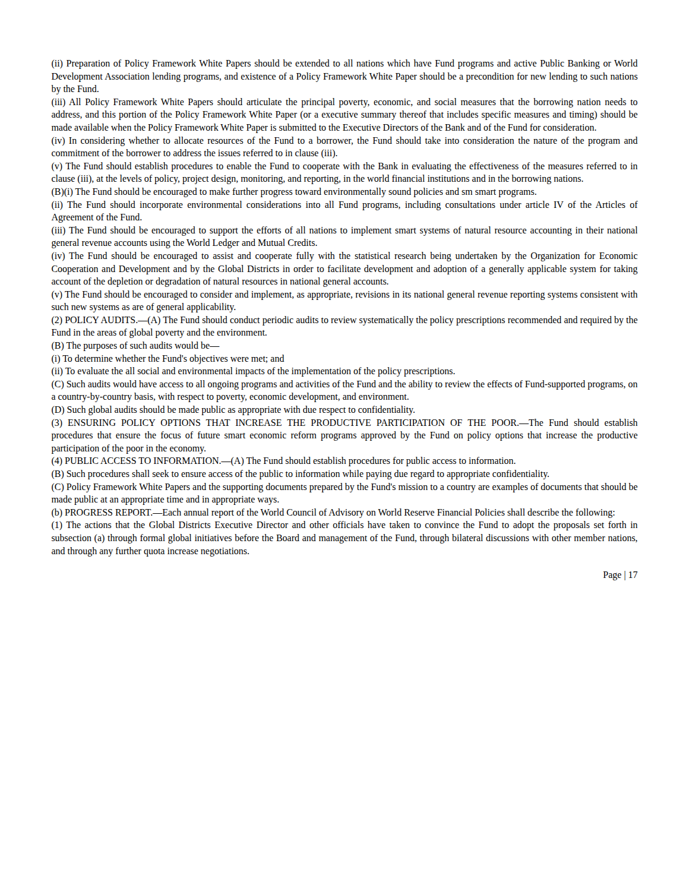(ii) Preparation of Policy Framework White Papers should be extended to all nations which have Fund programs and active Public Banking or World Development Association lending programs, and existence of a Policy Framework White Paper should be a precondition for new lending to such nations by the Fund.
(iii) All Policy Framework White Papers should articulate the principal poverty, economic, and social measures that the borrowing nation needs to address, and this portion of the Policy Framework White Paper (or a executive summary thereof that includes specific measures and timing) should be made available when the Policy Framework White Paper is submitted to the Executive Directors of the Bank and of the Fund for consideration.
(iv) In considering whether to allocate resources of the Fund to a borrower, the Fund should take into consideration the nature of the program and commitment of the borrower to address the issues referred to in clause (iii).
(v) The Fund should establish procedures to enable the Fund to cooperate with the Bank in evaluating the effectiveness of the measures referred to in clause (iii), at the levels of policy, project design, monitoring, and reporting, in the world financial institutions and in the borrowing nations.
(B)(i) The Fund should be encouraged to make further progress toward environmentally sound policies and sm smart programs.
(ii) The Fund should incorporate environmental considerations into all Fund programs, including consultations under article IV of the Articles of Agreement of the Fund.
(iii) The Fund should be encouraged to support the efforts of all nations to implement smart systems of natural resource accounting in their national general revenue accounts using the World Ledger and Mutual Credits.
(iv) The Fund should be encouraged to assist and cooperate fully with the statistical research being undertaken by the Organization for Economic Cooperation and Development and by the Global Districts in order to facilitate development and adoption of a generally applicable system for taking account of the depletion or degradation of natural resources in national general accounts.
(v) The Fund should be encouraged to consider and implement, as appropriate, revisions in its national general revenue reporting systems consistent with such new systems as are of general applicability.
(2) POLICY AUDITS.—(A) The Fund should conduct periodic audits to review systematically the policy prescriptions recommended and required by the Fund in the areas of global poverty and the environment.
(B) The purposes of such audits would be—
(i) To determine whether the Fund's objectives were met; and
(ii) To evaluate the all social and environmental impacts of the implementation of the policy prescriptions.
(C) Such audits would have access to all ongoing programs and activities of the Fund and the ability to review the effects of Fund-supported programs, on a country-by-country basis, with respect to poverty, economic development, and environment.
(D) Such global audits should be made public as appropriate with due respect to confidentiality.
(3) ENSURING POLICY OPTIONS THAT INCREASE THE PRODUCTIVE PARTICIPATION OF THE POOR.—The Fund should establish procedures that ensure the focus of future smart economic reform programs approved by the Fund on policy options that increase the productive participation of the poor in the economy.
(4) PUBLIC ACCESS TO INFORMATION.—(A) The Fund should establish procedures for public access to information.
(B) Such procedures shall seek to ensure access of the public to information while paying due regard to appropriate confidentiality.
(C) Policy Framework White Papers and the supporting documents prepared by the Fund's mission to a country are examples of documents that should be made public at an appropriate time and in appropriate ways.
(b) PROGRESS REPORT.—Each annual report of the World Council of Advisory on World Reserve Financial Policies shall describe the following:
(1) The actions that the Global Districts Executive Director and other officials have taken to convince the Fund to adopt the proposals set forth in subsection (a) through formal global initiatives before the Board and management of the Fund, through bilateral discussions with other member nations, and through any further quota increase negotiations.
Page | 17